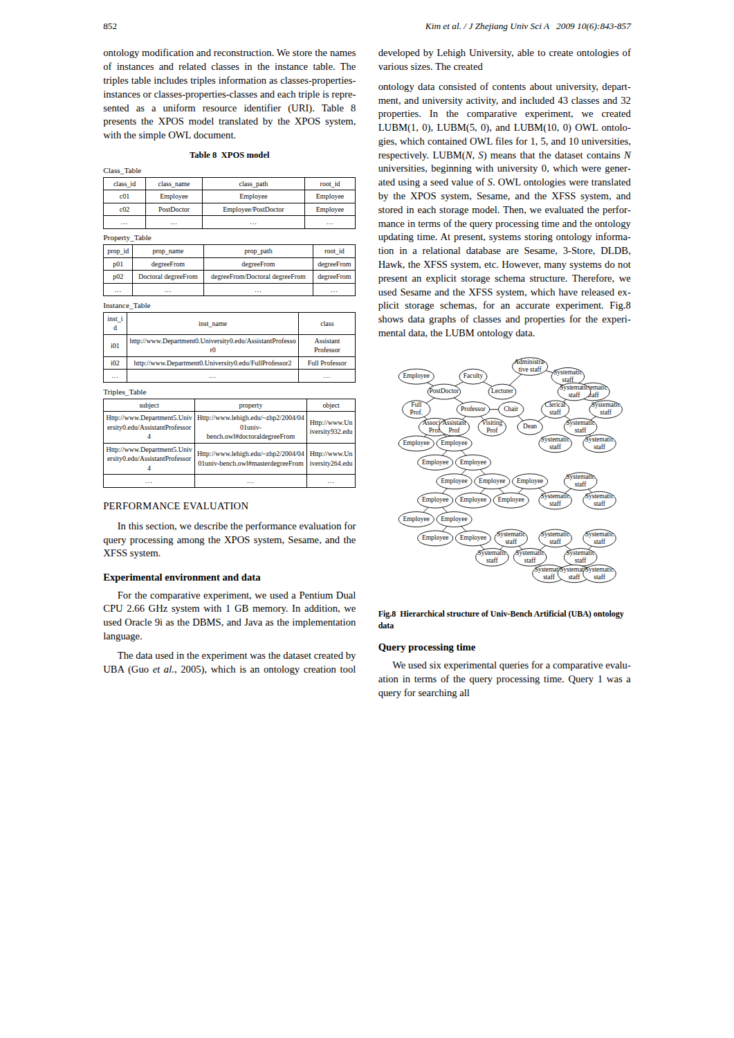852 Kim et al. / J Zhejiang Univ Sci A 2009 10(6):843-857
ontology modification and reconstruction. We store the names of instances and related classes in the instance table. The triples table includes triples information as classes-properties-instances or classes-properties-classes and each triple is represented as a uniform resource identifier (URI). Table 8 presents the XPOS model translated by the XPOS system, with the simple OWL document.
Table 8 XPOS model
Class_Table
| class_id | class_name | class_path | root_id |
| --- | --- | --- | --- |
| c01 | Employee | Employee | Employee |
| c02 | PostDoctor | Employee/PostDoctor | Employee |
| ... | ... | ... | ... |
Property_Table
| prop_id | prop_name | prop_path | root_id |
| --- | --- | --- | --- |
| p01 | degreeFrom | degreeFrom | degreeFrom |
| p02 | Doctoral degreeFrom | degreeFrom/Doctoral degreeFrom | degreeFrom |
| ... | ... | ... | ... |
Instance_Table
| inst_id | inst_name | class |
| --- | --- | --- |
| i01 | http://www.Department0.University0.edu/AssistantProfessor0 | Assistant Professor |
| i02 | http://www.Department0.University0.edu/FullProfessor2 | Full Professor |
| ... | ... | ... |
Triples_Table
| subject | property | object |
| --- | --- | --- |
| Http://www.Department5.University0.edu/AssistantProfessor4 | Http://www.lehigh.edu/~zhp2/2004/0401univ-bench.owl#doctoraldegreeFrom | Http://www.University932.edu |
| Http://www.Department5.University0.edu/AssistantProfessor4 | Http://www.lehigh.edu/~zhp2/2004/0401univ-bench.owl#masterdegreeFrom | Http://www.University264.edu |
| ... | ... | ... |
Performance evaluation
In this section, we describe the performance evaluation for query processing among the XPOS system, Sesame, and the XFSS system.
Experimental environment and data
For the comparative experiment, we used a Pentium Dual CPU 2.66 GHz system with 1 GB memory. In addition, we used Oracle 9i as the DBMS, and Java as the implementation language.
The data used in the experiment was the dataset created by UBA (Guo et al., 2005), which is an ontology creation tool developed by Lehigh University, able to create ontologies of various sizes. The created
ontology data consisted of contents about university, department, and university activity, and included 43 classes and 32 properties. In the comparative experiment, we created LUBM(1, 0), LUBM(5, 0), and LUBM(10, 0) OWL ontologies, which contained OWL files for 1, 5, and 10 universities, respectively. LUBM(N, S) means that the dataset contains N universities, beginning with university 0, which were generated using a seed value of S. OWL ontologies were translated by the XPOS system, Sesame, and the XFSS system, and stored in each storage model. Then, we evaluated the performance in terms of the query processing time and the ontology updating time. At present, systems storing ontology information in a relational database are Sesame, 3-Store, DLDB, Hawk, the XFSS system, etc. However, many systems do not present an explicit storage schema structure. Therefore, we used Sesame and the XFSS system, which have released explicit storage schemas, for an accurate experiment. Fig.8 shows data graphs of classes and properties for the experimental data, the LUBM ontology data.
Employee PostDoctor Faculty Lecturer Administra-tive staff Systematicstaff Systematicstaff FullProf. Professor Chair Clericalstaff Systematicstaff Systematicstaff Systematicstaff Systematicstaff AssociateProf. AssistantProf VisitingProf Dean Systematicstaff Employee Employee Employee Employee Employee Employee Employee Employee Employee Systematicstaff Systematicstaff Systematicstaff Employee Employee Employee Employee Employee Systematicstaff Systematicstaff Systematicstaff Systematicstaff Systematicstaff Systematicstaff Systematicstaff Systematicstaff Systematicstaff
Fig.8 Hierarchical structure of Univ-Bench Artificial (UBA) ontology data
Query processing time
We used six experimental queries for a comparative evaluation in terms of the query processing time. Query 1 was a query for searching all